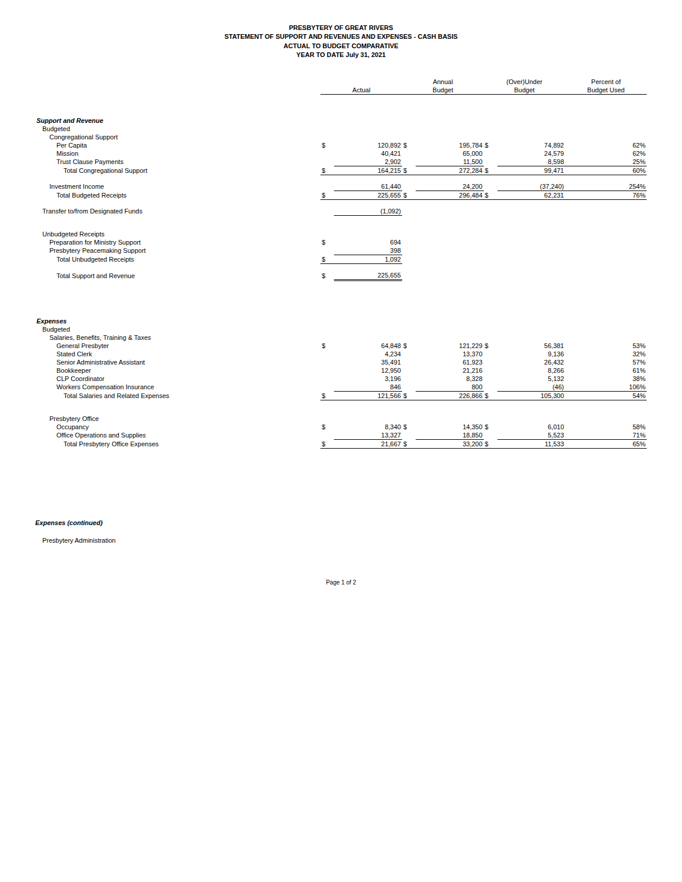PRESBYTERY OF GREAT RIVERS
STATEMENT OF SUPPORT AND REVENUES AND EXPENSES - CASH BASIS
ACTUAL TO BUDGET COMPARATIVE
YEAR TO DATE July 31, 2021
| | | Annual | (Over)Under | Percent of |
| | Actual | Budget | Budget | Budget Used |
| Support and Revenue | |
| Budgeted | |
| Congregational Support | |
| Per Capita | $ | 120,892 | $ | 195,784 | $ | 74,892 | 62% |
| Mission | | 40,421 | | 65,000 | | 24,579 | 62% |
| Trust Clause Payments | | 2,902 | | 11,500 | | 8,598 | 25% |
| Total Congregational Support | $ | 164,215 | $ | 272,284 | $ | 99,471 | 60% |
| Investment Income | | 61,440 | | 24,200 | | (37,240) | 254% |
| Total Budgeted Receipts | $ | 225,655 | $ | 296,484 | $ | 62,231 | 76% |
| Transfer to/from Designated Funds | | (1,092) | |
| Unbudgeted Receipts | |
| Preparation for Ministry Support | $ | 694 | |
| Presbytery Peacemaking Support | | 398 | |
| Total Unbudgeted Receipts | $ | 1,092 | |
| Total Support and Revenue | $ | 225,655 | |
| Expenses | |
| Budgeted | |
| Salaries, Benefits, Training & Taxes | |
| General Presbyter | $ | 64,848 | $ | 121,229 | $ | 56,381 | 53% |
| Stated Clerk | | 4,234 | | 13,370 | | 9,136 | 32% |
| Senior Administrative Assistant | | 35,491 | | 61,923 | | 26,432 | 57% |
| Bookkeeper | | 12,950 | | 21,216 | | 8,266 | 61% |
| CLP Coordinator | | 3,196 | | 8,328 | | 5,132 | 38% |
| Workers Compensation Insurance | | 846 | | 800 | | (46) | 106% |
| Total Salaries and Related Expenses | $ | 121,566 | $ | 226,866 | $ | 105,300 | 54% |
| Presbytery Office | |
| Occupancy | $ | 8,340 | $ | 14,350 | $ | 6,010 | 58% |
| Office Operations and Supplies | | 13,327 | | 18,850 | | 5,523 | 71% |
| Total Presbytery Office Expenses | $ | 21,667 | $ | 33,200 | $ | 11,533 | 65% |
Expenses (continued)
Presbytery Administration
Page 1 of 2